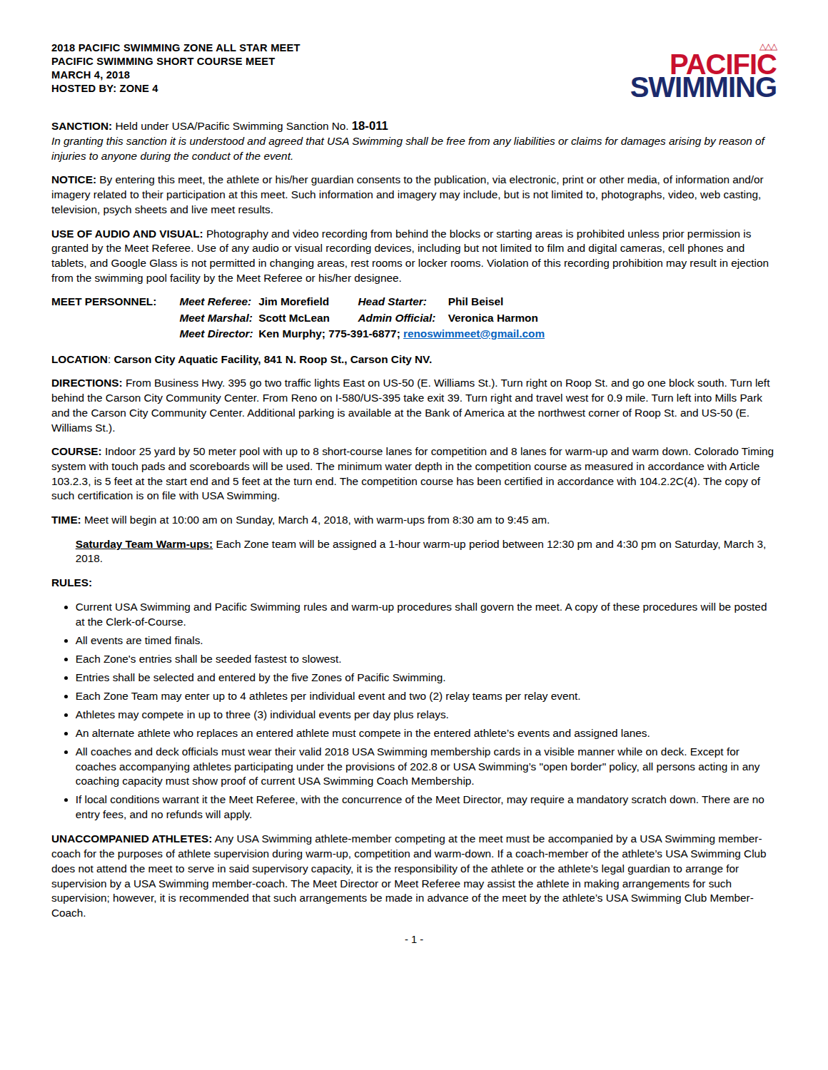2018 PACIFIC SWIMMING ZONE ALL STAR MEET
PACIFIC SWIMMING SHORT COURSE MEET
MARCH 4, 2018
HOSTED BY: ZONE 4
△△△
PACIFIC
SWIMMING
SANCTION: Held under USA/Pacific Swimming Sanction No. 18-011
In granting this sanction it is understood and agreed that USA Swimming shall be free from any liabilities or claims for damages arising by reason of injuries to anyone during the conduct of the event.
NOTICE: By entering this meet, the athlete or his/her guardian consents to the publication, via electronic, print or other media, of information and/or imagery related to their participation at this meet. Such information and imagery may include, but is not limited to, photographs, video, web casting, television, psych sheets and live meet results.
USE OF AUDIO AND VISUAL: Photography and video recording from behind the blocks or starting areas is prohibited unless prior permission is granted by the Meet Referee. Use of any audio or visual recording devices, including but not limited to film and digital cameras, cell phones and tablets, and Google Glass is not permitted in changing areas, rest rooms or locker rooms. Violation of this recording prohibition may result in ejection from the swimming pool facility by the Meet Referee or his/her designee.
| MEET PERSONNEL: | Meet Referee: | Jim Morefield | Head Starter: | Phil Beisel |
| | Meet Marshal: | Scott McLean | Admin Official: | Veronica Harmon |
| | Meet Director: | Ken Murphy; 775-391-6877; renoswimmeet@gmail.com |
LOCATION: Carson City Aquatic Facility, 841 N. Roop St., Carson City NV.
DIRECTIONS: From Business Hwy. 395 go two traffic lights East on US-50 (E. Williams St.). Turn right on Roop St. and go one block south. Turn left behind the Carson City Community Center. From Reno on I-580/US-395 take exit 39. Turn right and travel west for 0.9 mile. Turn left into Mills Park and the Carson City Community Center. Additional parking is available at the Bank of America at the northwest corner of Roop St. and US-50 (E. Williams St.).
COURSE: Indoor 25 yard by 50 meter pool with up to 8 short-course lanes for competition and 8 lanes for warm-up and warm down. Colorado Timing system with touch pads and scoreboards will be used. The minimum water depth in the competition course as measured in accordance with Article 103.2.3, is 5 feet at the start end and 5 feet at the turn end. The competition course has been certified in accordance with 104.2.2C(4). The copy of such certification is on file with USA Swimming.
TIME: Meet will begin at 10:00 am on Sunday, March 4, 2018, with warm-ups from 8:30 am to 9:45 am.
Saturday Team Warm-ups: Each Zone team will be assigned a 1-hour warm-up period between 12:30 pm and 4:30 pm on Saturday, March 3, 2018.
RULES:
Current USA Swimming and Pacific Swimming rules and warm-up procedures shall govern the meet. A copy of these procedures will be posted at the Clerk-of-Course.
All events are timed finals.
Each Zone's entries shall be seeded fastest to slowest.
Entries shall be selected and entered by the five Zones of Pacific Swimming.
Each Zone Team may enter up to 4 athletes per individual event and two (2) relay teams per relay event.
Athletes may compete in up to three (3) individual events per day plus relays.
An alternate athlete who replaces an entered athlete must compete in the entered athlete’s events and assigned lanes.
All coaches and deck officials must wear their valid 2018 USA Swimming membership cards in a visible manner while on deck. Except for coaches accompanying athletes participating under the provisions of 202.8 or USA Swimming’s "open border" policy, all persons acting in any coaching capacity must show proof of current USA Swimming Coach Membership.
If local conditions warrant it the Meet Referee, with the concurrence of the Meet Director, may require a mandatory scratch down. There are no entry fees, and no refunds will apply.
UNACCOMPANIED ATHLETES: Any USA Swimming athlete-member competing at the meet must be accompanied by a USA Swimming member-coach for the purposes of athlete supervision during warm-up, competition and warm-down. If a coach-member of the athlete’s USA Swimming Club does not attend the meet to serve in said supervisory capacity, it is the responsibility of the athlete or the athlete’s legal guardian to arrange for supervision by a USA Swimming member-coach. The Meet Director or Meet Referee may assist the athlete in making arrangements for such supervision; however, it is recommended that such arrangements be made in advance of the meet by the athlete’s USA Swimming Club Member-Coach.
- 1 -